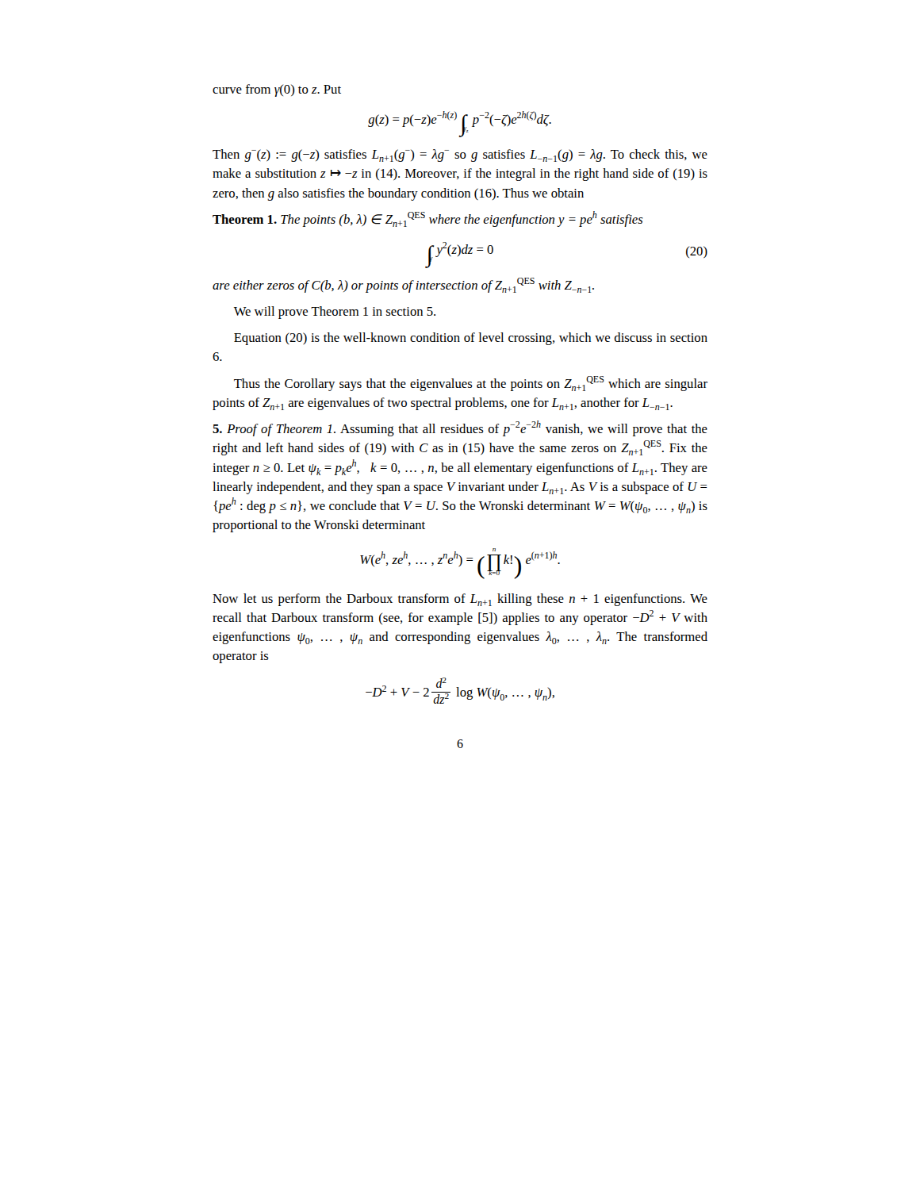curve from γ(0) to z. Put
g(z) = p(−z)e−h(z) ∫γz p−2(−ζ)e2h(ζ)dζ.
Then g−(z) := g(−z) satisfies Ln+1(g−) = λg− so g satisfies L−n−1(g) = λg. To check this, we make a substitution z ↦ −z in (14). Moreover, if the integral in the right hand side of (19) is zero, then g also satisfies the boundary condition (16). Thus we obtain
Theorem 1. The points (b, λ) ∈ Zn+1QES where the eigenfunction y = peh satisfies
∫γ y2(z)dz = 0 (20)
are either zeros of C(b, λ) or points of intersection of Zn+1QES with Z−n−1.
We will prove Theorem 1 in section 5.
Equation (20) is the well-known condition of level crossing, which we discuss in section 6.
Thus the Corollary says that the eigenvalues at the points on Zn+1QES which are singular points of Zn+1 are eigenvalues of two spectral problems, one for Ln+1, another for L−n−1.
5. Proof of Theorem 1. Assuming that all residues of p−2e−2h vanish, we will prove that the right and left hand sides of (19) with C as in (15) have the same zeros on Zn+1QES. Fix the integer n ≥ 0. Let ψk = pkeh, k = 0, … , n, be all elementary eigenfunctions of Ln+1. They are linearly independent, and they span a space V invariant under Ln+1. As V is a subspace of U = {peh : deg p ≤ n}, we conclude that V = U. So the Wronski determinant W = W(ψ0, … , ψn) is proportional to the Wronski determinant
W(eh, zeh, … , zneh) = (n∏k=0 k!) e(n+1)h.
Now let us perform the Darboux transform of Ln+1 killing these n + 1 eigenfunctions. We recall that Darboux transform (see, for example [5]) applies to any operator −D2 + V with eigenfunctions ψ0, … , ψn and corresponding eigenvalues λ0, … , λn. The transformed operator is
−D2 + V − 2d2 dz2 log W(ψ0, … , ψn),
6